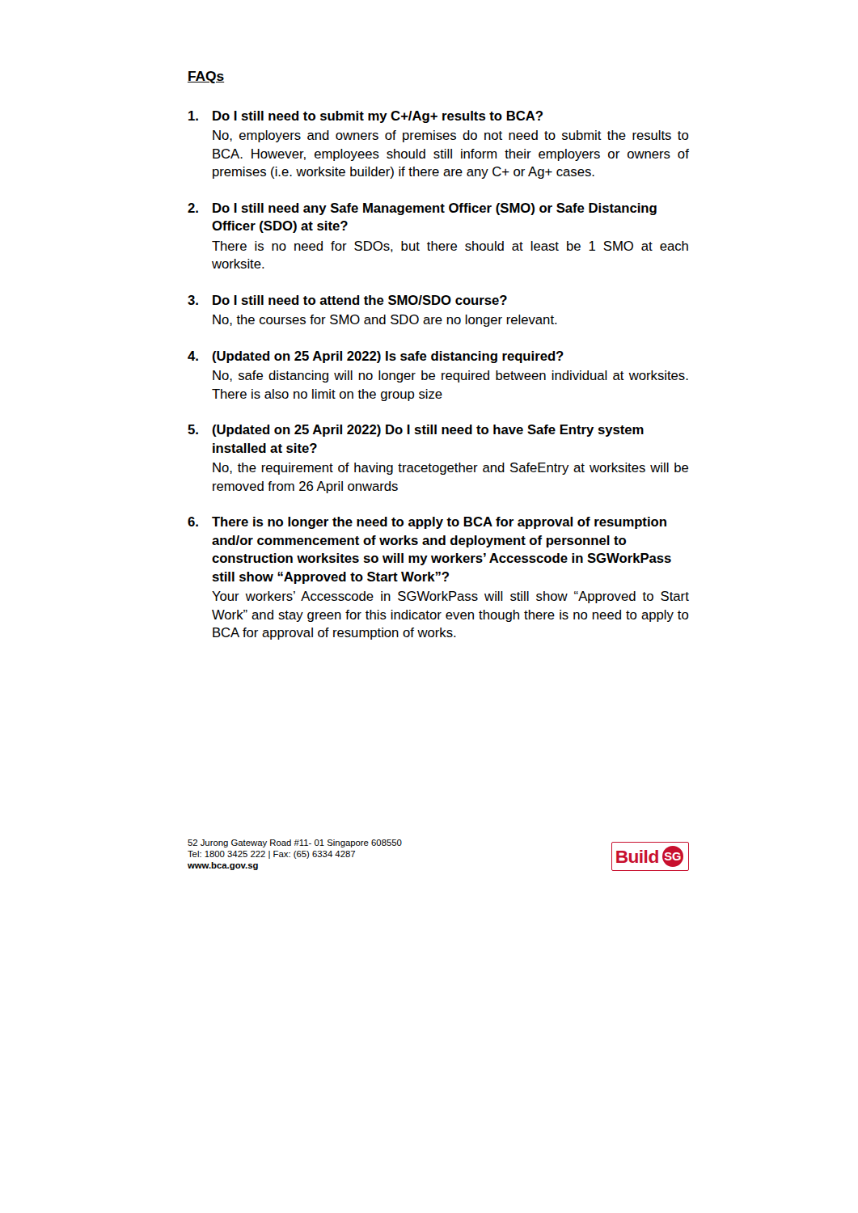FAQs
Do I still need to submit my C+/Ag+ results to BCA?
No, employers and owners of premises do not need to submit the results to BCA. However, employees should still inform their employers or owners of premises (i.e. worksite builder) if there are any C+ or Ag+ cases.
Do I still need any Safe Management Officer (SMO) or Safe Distancing Officer (SDO) at site?
There is no need for SDOs, but there should at least be 1 SMO at each worksite.
Do I still need to attend the SMO/SDO course?
No, the courses for SMO and SDO are no longer relevant.
(Updated on 25 April 2022) Is safe distancing required?
No, safe distancing will no longer be required between individual at worksites. There is also no limit on the group size
(Updated on 25 April 2022) Do I still need to have Safe Entry system installed at site?
No, the requirement of having tracetogether and SafeEntry at worksites will be removed from 26 April onwards
There is no longer the need to apply to BCA for approval of resumption and/or commencement of works and deployment of personnel to construction worksites so will my workers’ Accesscode in SGWorkPass still show “Approved to Start Work”?
Your workers’ Accesscode in SGWorkPass will still show “Approved to Start Work” and stay green for this indicator even though there is no need to apply to BCA for approval of resumption of works.
52 Jurong Gateway Road #11- 01 Singapore 608550
Tel: 1800 3425 222 | Fax: (65) 6334 4287
www.bca.gov.sg
Build SG